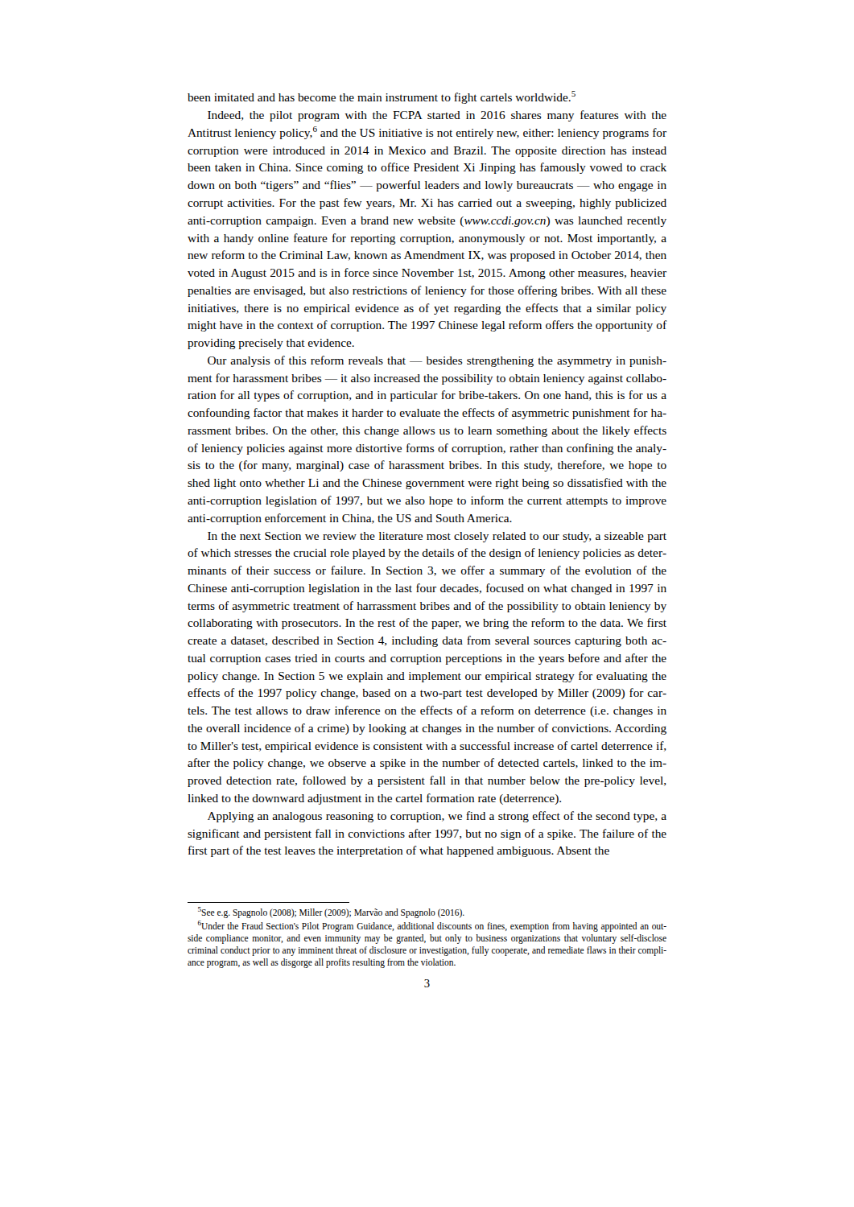been imitated and has become the main instrument to fight cartels worldwide.5
Indeed, the pilot program with the FCPA started in 2016 shares many features with the Antitrust leniency policy,6 and the US initiative is not entirely new, either: leniency programs for corruption were introduced in 2014 in Mexico and Brazil. The opposite direction has instead been taken in China. Since coming to office President Xi Jinping has famously vowed to crack down on both “tigers” and “flies” — powerful leaders and lowly bureaucrats — who engage in corrupt activities. For the past few years, Mr. Xi has carried out a sweeping, highly publicized anti-corruption campaign. Even a brand new website (www.ccdi.gov.cn) was launched recently with a handy online feature for reporting corruption, anonymously or not. Most importantly, a new reform to the Criminal Law, known as Amendment IX, was proposed in October 2014, then voted in August 2015 and is in force since November 1st, 2015. Among other measures, heavier penalties are envisaged, but also restrictions of leniency for those offering bribes. With all these initiatives, there is no empirical evidence as of yet regarding the effects that a similar policy might have in the context of corruption. The 1997 Chinese legal reform offers the opportunity of providing precisely that evidence.
Our analysis of this reform reveals that — besides strengthening the asymmetry in punishment for harassment bribes — it also increased the possibility to obtain leniency against collaboration for all types of corruption, and in particular for bribe-takers. On one hand, this is for us a confounding factor that makes it harder to evaluate the effects of asymmetric punishment for harassment bribes. On the other, this change allows us to learn something about the likely effects of leniency policies against more distortive forms of corruption, rather than confining the analysis to the (for many, marginal) case of harassment bribes. In this study, therefore, we hope to shed light onto whether Li and the Chinese government were right being so dissatisfied with the anti-corruption legislation of 1997, but we also hope to inform the current attempts to improve anti-corruption enforcement in China, the US and South America.
In the next Section we review the literature most closely related to our study, a sizeable part of which stresses the crucial role played by the details of the design of leniency policies as determinants of their success or failure. In Section 3, we offer a summary of the evolution of the Chinese anti-corruption legislation in the last four decades, focused on what changed in 1997 in terms of asymmetric treatment of harrassment bribes and of the possibility to obtain leniency by collaborating with prosecutors. In the rest of the paper, we bring the reform to the data. We first create a dataset, described in Section 4, including data from several sources capturing both actual corruption cases tried in courts and corruption perceptions in the years before and after the policy change. In Section 5 we explain and implement our empirical strategy for evaluating the effects of the 1997 policy change, based on a two-part test developed by Miller (2009) for cartels. The test allows to draw inference on the effects of a reform on deterrence (i.e. changes in the overall incidence of a crime) by looking at changes in the number of convictions. According to Miller's test, empirical evidence is consistent with a successful increase of cartel deterrence if, after the policy change, we observe a spike in the number of detected cartels, linked to the improved detection rate, followed by a persistent fall in that number below the pre-policy level, linked to the downward adjustment in the cartel formation rate (deterrence).
Applying an analogous reasoning to corruption, we find a strong effect of the second type, a significant and persistent fall in convictions after 1997, but no sign of a spike. The failure of the first part of the test leaves the interpretation of what happened ambiguous. Absent the
5See e.g. Spagnolo (2008); Miller (2009); Marvão and Spagnolo (2016).
6Under the Fraud Section's Pilot Program Guidance, additional discounts on fines, exemption from having appointed an outside compliance monitor, and even immunity may be granted, but only to business organizations that voluntary self-disclose criminal conduct prior to any imminent threat of disclosure or investigation, fully cooperate, and remediate flaws in their compliance program, as well as disgorge all profits resulting from the violation.
3